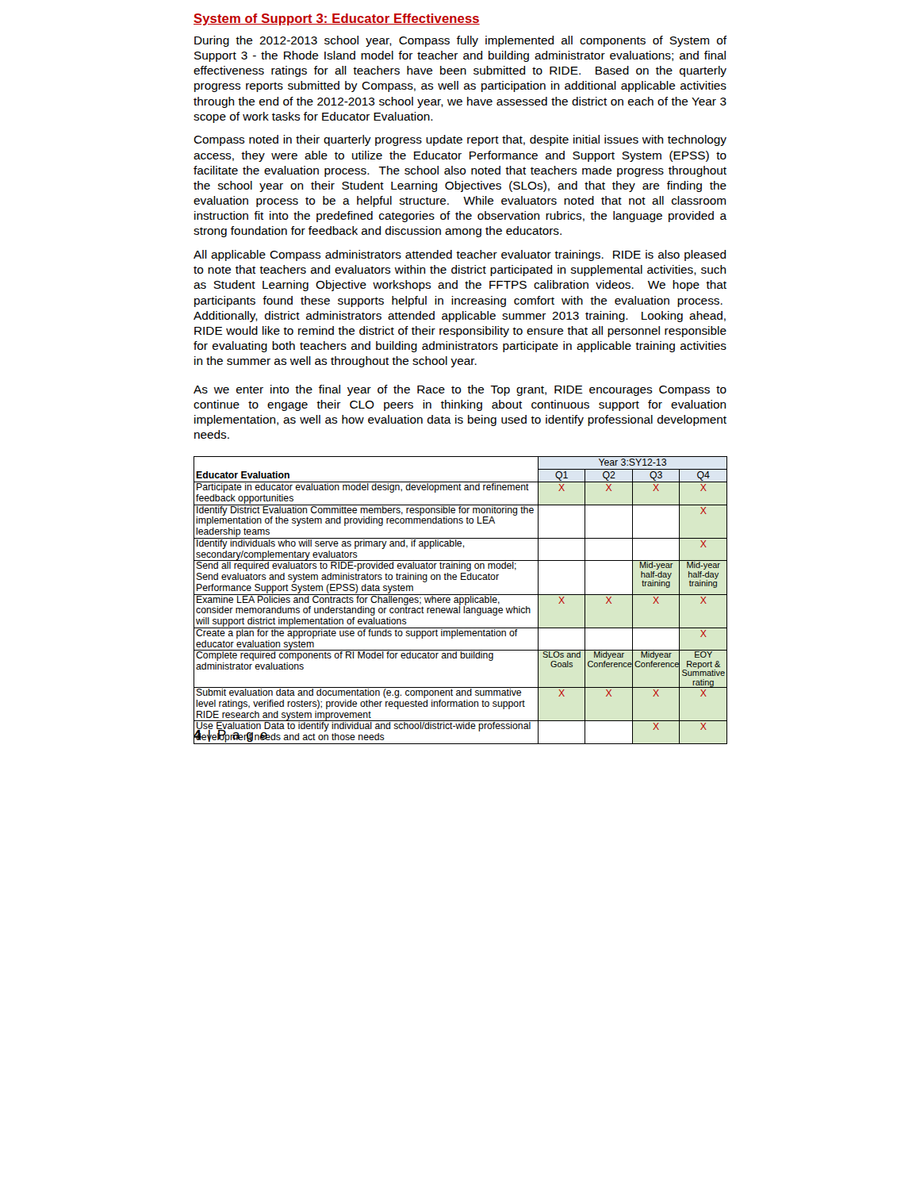System of Support 3: Educator Effectiveness
During the 2012-2013 school year, Compass fully implemented all components of System of Support 3 - the Rhode Island model for teacher and building administrator evaluations; and final effectiveness ratings for all teachers have been submitted to RIDE. Based on the quarterly progress reports submitted by Compass, as well as participation in additional applicable activities through the end of the 2012-2013 school year, we have assessed the district on each of the Year 3 scope of work tasks for Educator Evaluation.
Compass noted in their quarterly progress update report that, despite initial issues with technology access, they were able to utilize the Educator Performance and Support System (EPSS) to facilitate the evaluation process. The school also noted that teachers made progress throughout the school year on their Student Learning Objectives (SLOs), and that they are finding the evaluation process to be a helpful structure. While evaluators noted that not all classroom instruction fit into the predefined categories of the observation rubrics, the language provided a strong foundation for feedback and discussion among the educators.
All applicable Compass administrators attended teacher evaluator trainings. RIDE is also pleased to note that teachers and evaluators within the district participated in supplemental activities, such as Student Learning Objective workshops and the FFTPS calibration videos. We hope that participants found these supports helpful in increasing comfort with the evaluation process. Additionally, district administrators attended applicable summer 2013 training. Looking ahead, RIDE would like to remind the district of their responsibility to ensure that all personnel responsible for evaluating both teachers and building administrators participate in applicable training activities in the summer as well as throughout the school year.
As we enter into the final year of the Race to the Top grant, RIDE encourages Compass to continue to engage their CLO peers in thinking about continuous support for evaluation implementation, as well as how evaluation data is being used to identify professional development needs.
| Educator Evaluation | Year 3:SY12-13 |
| --- | --- |
| Q1 | Q2 | Q3 | Q4 |
| Participate in educator evaluation model design, development and refinement feedback opportunities | X | X | X | X |
| Identify District Evaluation Committee members, responsible for monitoring the implementation of the system and providing recommendations to LEA leadership teams | | | | X |
| Identify individuals who will serve as primary and, if applicable, secondary/complementary evaluators | | | | X |
| Send all required evaluators to RIDE-provided evaluator training on model; Send evaluators and system administrators to training on the Educator Performance Support System (EPSS) data system | | | Mid-year half-day training | Mid-year half-day training |
| Examine LEA Policies and Contracts for Challenges; where applicable, consider memorandums of understanding or contract renewal language which will support district implementation of evaluations | X | X | X | X |
| Create a plan for the appropriate use of funds to support implementation of educator evaluation system | | | | X |
| Complete required components of RI Model for educator and building administrator evaluations | SLOs and Goals | Midyear Conference | Midyear Conference | EOY Report & Summative rating |
| Submit evaluation data and documentation (e.g. component and summative level ratings, verified rosters); provide other requested information to support RIDE research and system improvement | X | X | X | X |
| Use Evaluation Data to identify individual and school/district-wide professional development needs and act on those needs | | | X | X |
4 | P a g e